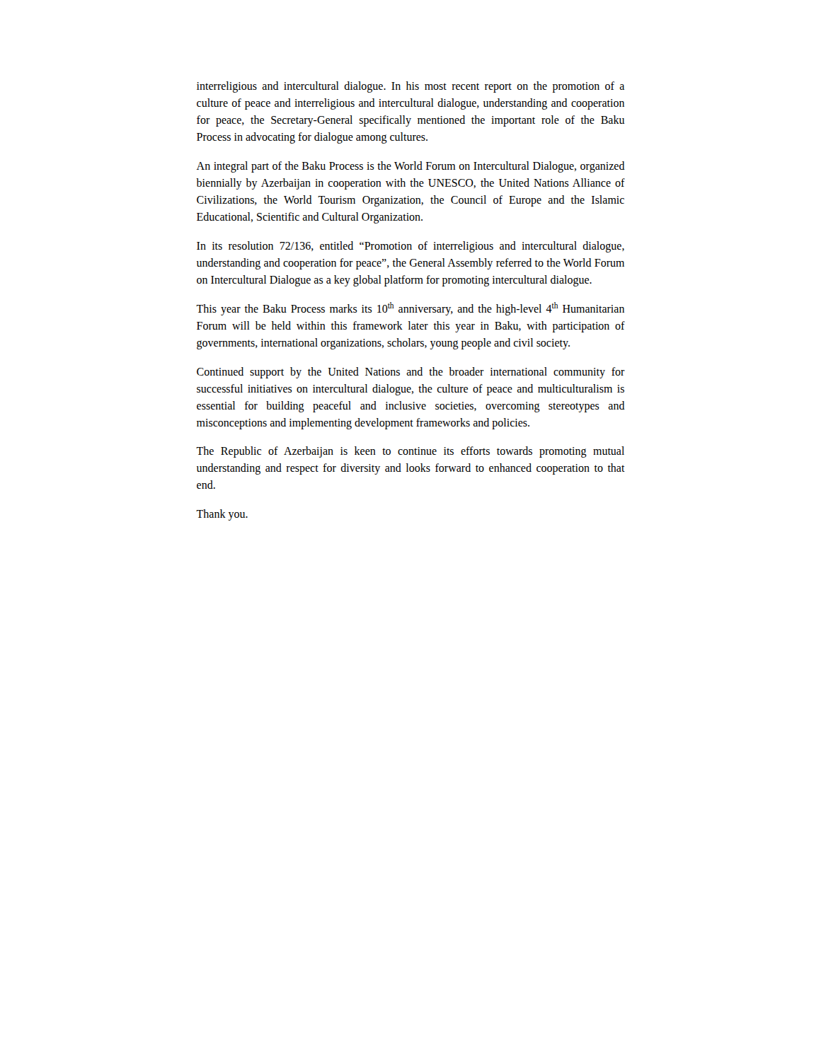interreligious and intercultural dialogue. In his most recent report on the promotion of a culture of peace and interreligious and intercultural dialogue, understanding and cooperation for peace, the Secretary-General specifically mentioned the important role of the Baku Process in advocating for dialogue among cultures.
An integral part of the Baku Process is the World Forum on Intercultural Dialogue, organized biennially by Azerbaijan in cooperation with the UNESCO, the United Nations Alliance of Civilizations, the World Tourism Organization, the Council of Europe and the Islamic Educational, Scientific and Cultural Organization.
In its resolution 72/136, entitled “Promotion of interreligious and intercultural dialogue, understanding and cooperation for peace”, the General Assembly referred to the World Forum on Intercultural Dialogue as a key global platform for promoting intercultural dialogue.
This year the Baku Process marks its 10th anniversary, and the high-level 4th Humanitarian Forum will be held within this framework later this year in Baku, with participation of governments, international organizations, scholars, young people and civil society.
Continued support by the United Nations and the broader international community for successful initiatives on intercultural dialogue, the culture of peace and multiculturalism is essential for building peaceful and inclusive societies, overcoming stereotypes and misconceptions and implementing development frameworks and policies.
The Republic of Azerbaijan is keen to continue its efforts towards promoting mutual understanding and respect for diversity and looks forward to enhanced cooperation to that end.
Thank you.